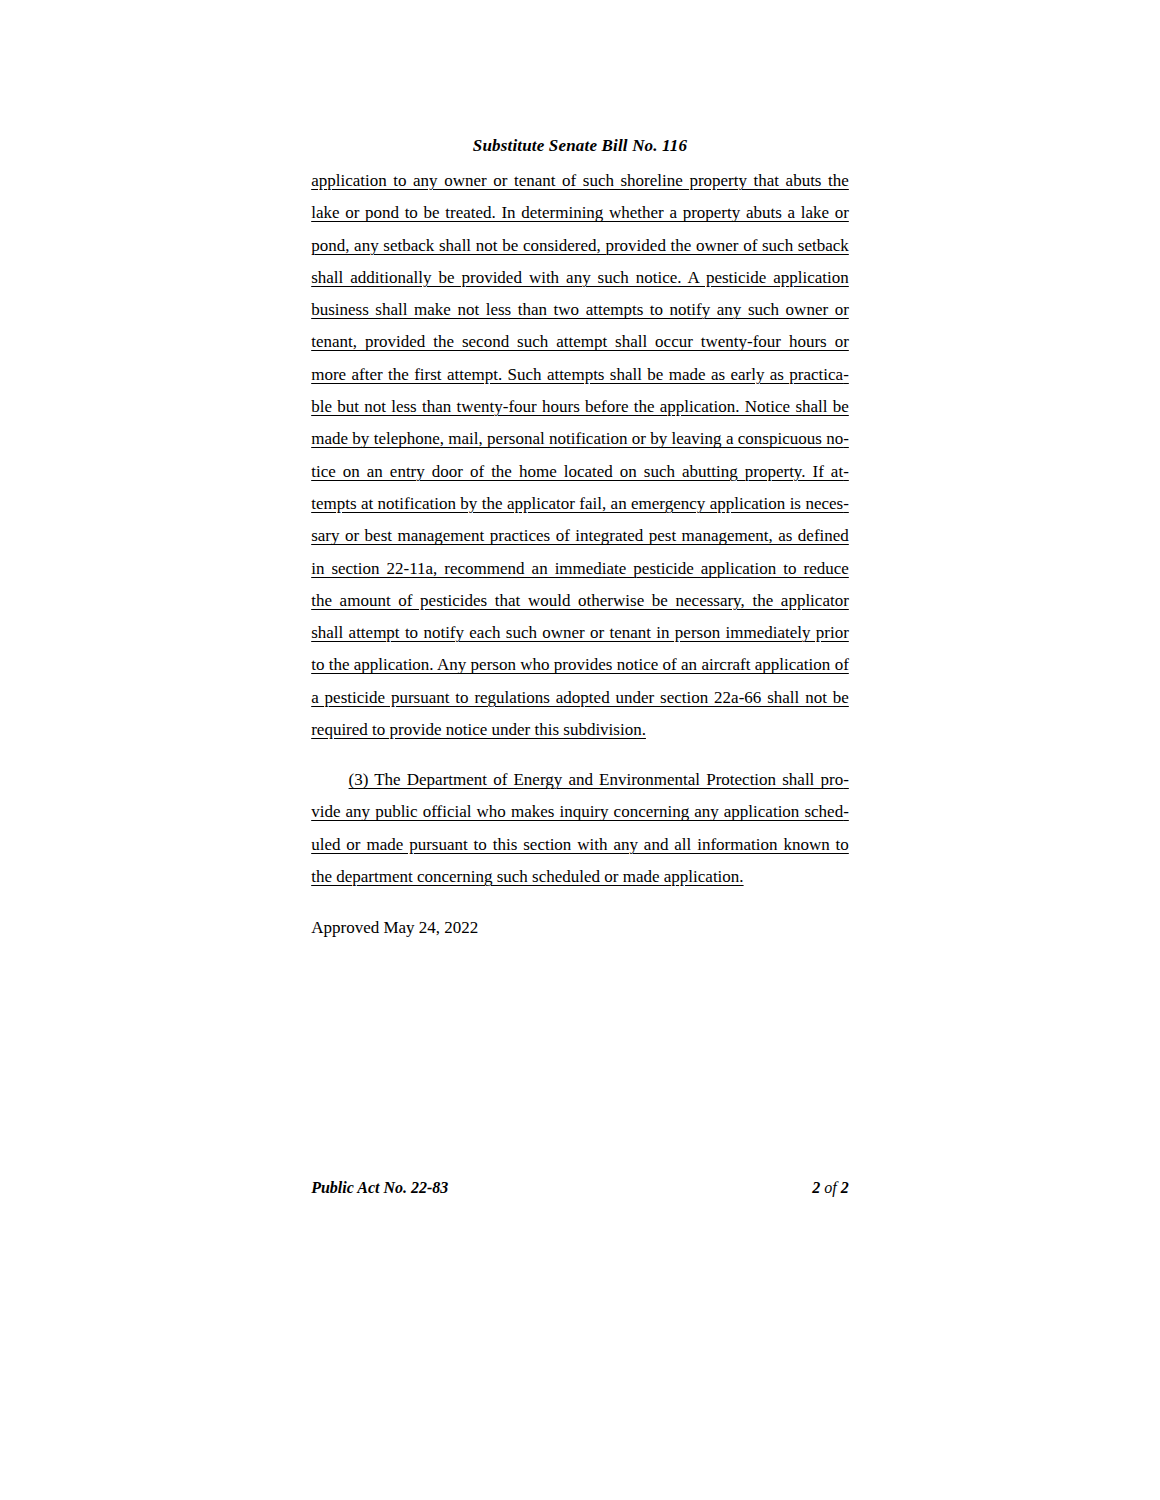Substitute Senate Bill No. 116
application to any owner or tenant of such shoreline property that abuts the lake or pond to be treated. In determining whether a property abuts a lake or pond, any setback shall not be considered, provided the owner of such setback shall additionally be provided with any such notice. A pesticide application business shall make not less than two attempts to notify any such owner or tenant, provided the second such attempt shall occur twenty-four hours or more after the first attempt. Such attempts shall be made as early as practicable but not less than twenty-four hours before the application. Notice shall be made by telephone, mail, personal notification or by leaving a conspicuous notice on an entry door of the home located on such abutting property. If attempts at notification by the applicator fail, an emergency application is necessary or best management practices of integrated pest management, as defined in section 22-11a, recommend an immediate pesticide application to reduce the amount of pesticides that would otherwise be necessary, the applicator shall attempt to notify each such owner or tenant in person immediately prior to the application. Any person who provides notice of an aircraft application of a pesticide pursuant to regulations adopted under section 22a-66 shall not be required to provide notice under this subdivision.
(3) The Department of Energy and Environmental Protection shall provide any public official who makes inquiry concerning any application scheduled or made pursuant to this section with any and all information known to the department concerning such scheduled or made application.
Approved May 24, 2022
Public Act No. 22-83 2 of 2